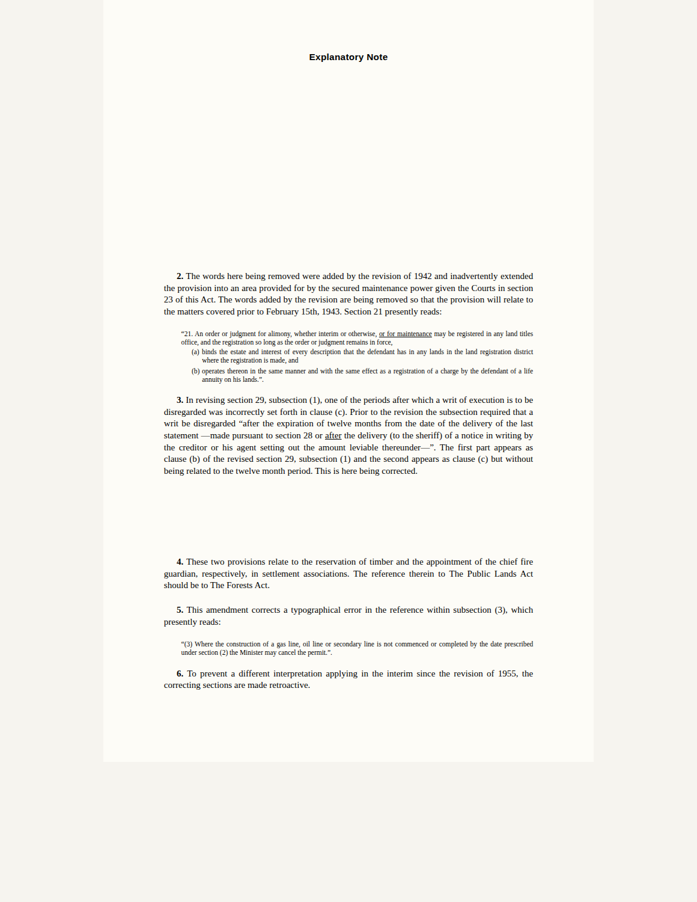Explanatory Note
2. The words here being removed were added by the revision of 1942 and inadvertently extended the provision into an area provided for by the secured maintenance power given the Courts in section 23 of this Act. The words added by the revision are being removed so that the provision will relate to the matters covered prior to February 15th, 1943. Section 21 presently reads:
“21. An order or judgment for alimony, whether interim or otherwise, or for maintenance may be registered in any land titles office, and the registration so long as the order or judgment remains in force,
(a) binds the estate and interest of every description that the defendant has in any lands in the land registration district where the registration is made, and
(b) operates thereon in the same manner and with the same effect as a registration of a charge by the defendant of a life annuity on his lands.”.
3. In revising section 29, subsection (1), one of the periods after which a writ of execution is to be disregarded was incorrectly set forth in clause (c). Prior to the revision the subsection required that a writ be disregarded “after the expiration of twelve months from the date of the delivery of the last statement —made pursuant to section 28 or after the delivery (to the sheriff) of a notice in writing by the creditor or his agent setting out the amount leviable thereunder—”. The first part appears as clause (b) of the revised section 29, subsection (1) and the second appears as clause (c) but without being related to the twelve month period. This is here being corrected.
4. These two provisions relate to the reservation of timber and the appointment of the chief fire guardian, respectively, in settlement associations. The reference therein to The Public Lands Act should be to The Forests Act.
5. This amendment corrects a typographical error in the reference within subsection (3), which presently reads:
“(3) Where the construction of a gas line, oil line or secondary line is not commenced or completed by the date prescribed under section (2) the Minister may cancel the permit.”.
6. To prevent a different interpretation applying in the interim since the revision of 1955, the correcting sections are made retroactive.